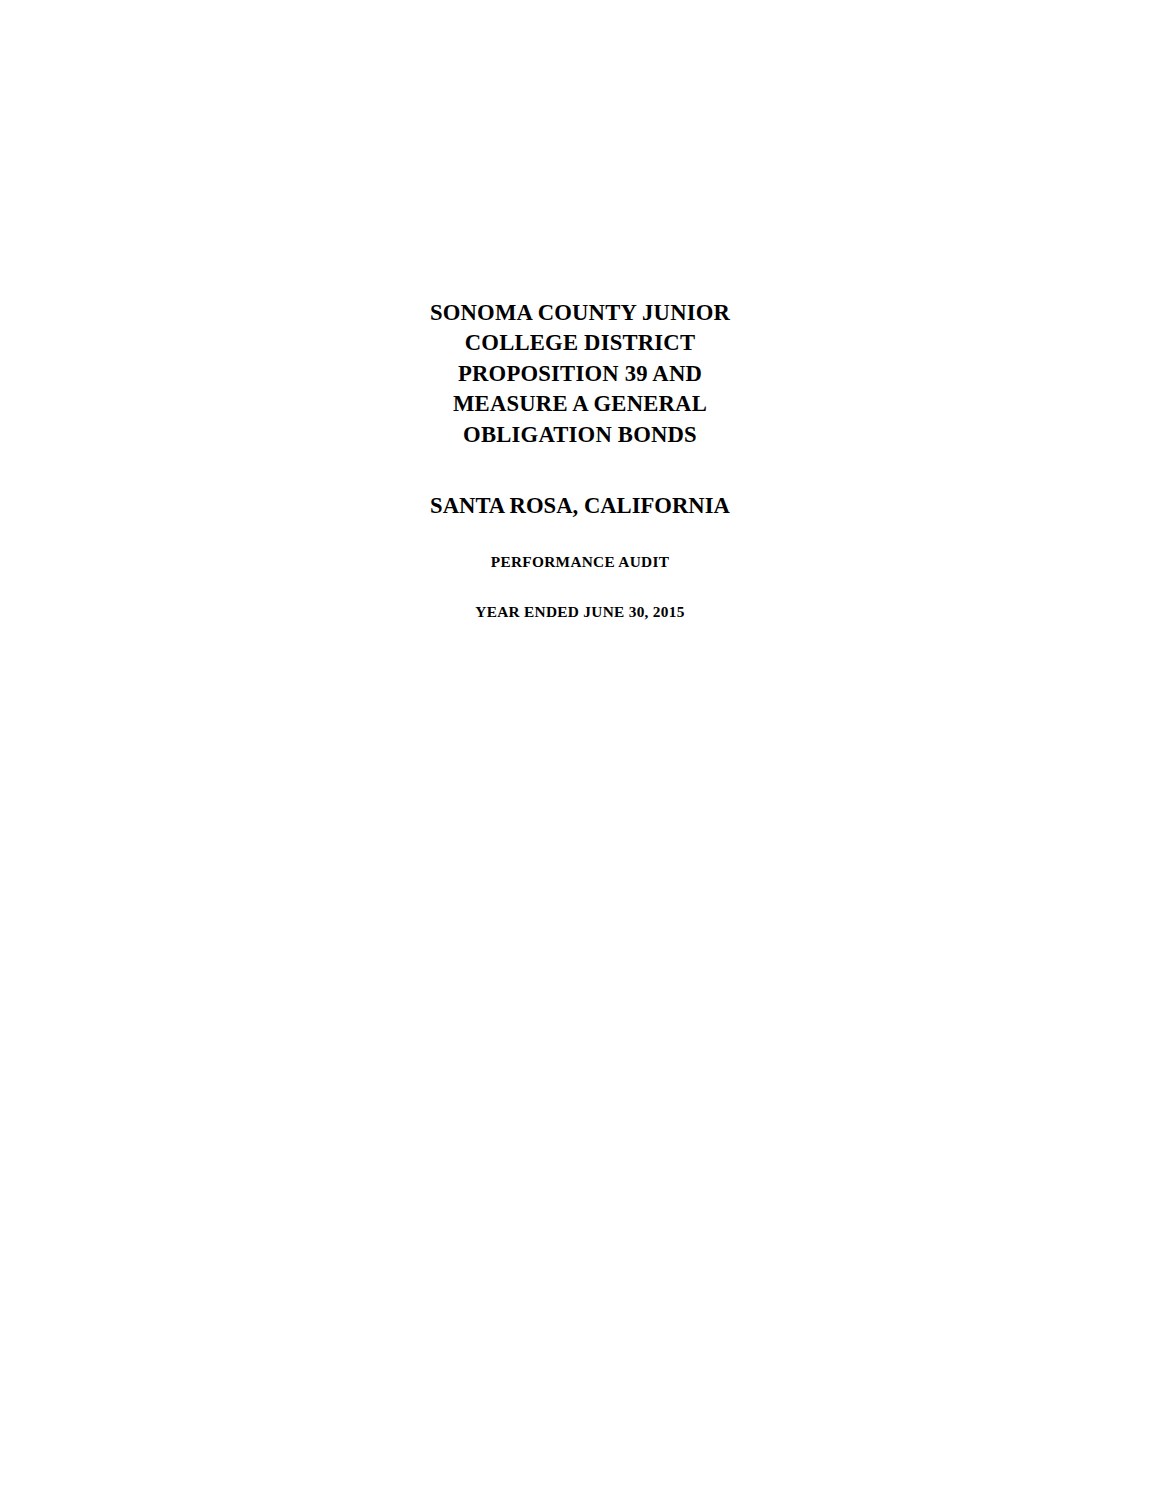SONOMA COUNTY JUNIOR
COLLEGE DISTRICT
PROPOSITION 39 AND
MEASURE A GENERAL
OBLIGATION BONDS
SANTA ROSA, CALIFORNIA
PERFORMANCE AUDIT
YEAR ENDED JUNE 30, 2015